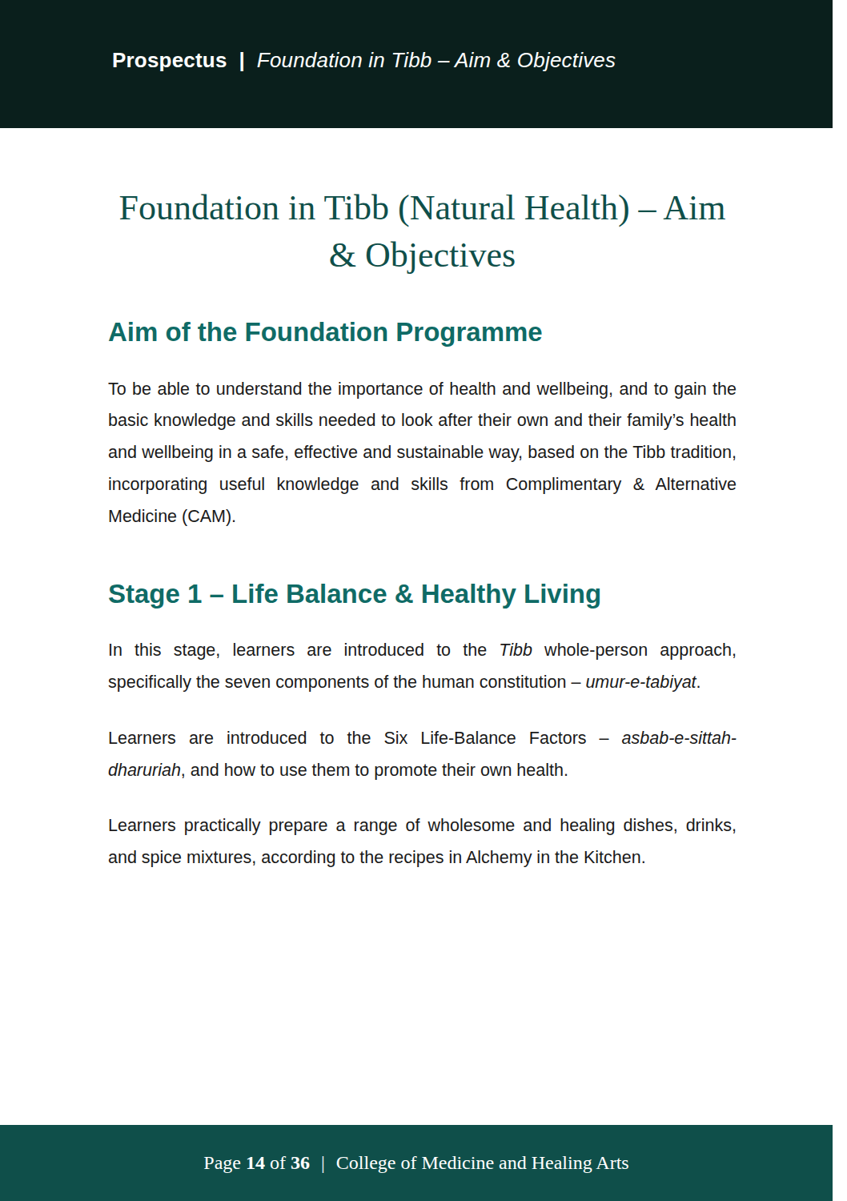Prospectus | Foundation in Tibb – Aim & Objectives
Foundation in Tibb (Natural Health) – Aim & Objectives
Aim of the Foundation Programme
To be able to understand the importance of health and wellbeing, and to gain the basic knowledge and skills needed to look after their own and their family’s health and wellbeing in a safe, effective and sustainable way, based on the Tibb tradition, incorporating useful knowledge and skills from Complimentary & Alternative Medicine (CAM).
Stage 1 – Life Balance & Healthy Living
In this stage, learners are introduced to the Tibb whole-person approach, specifically the seven components of the human constitution – umur-e-tabiyat.
Learners are introduced to the Six Life-Balance Factors – asbab-e-sittah-dharuriah, and how to use them to promote their own health.
Learners practically prepare a range of wholesome and healing dishes, drinks, and spice mixtures, according to the recipes in Alchemy in the Kitchen.
Page 14 of 36|College of Medicine and Healing Arts